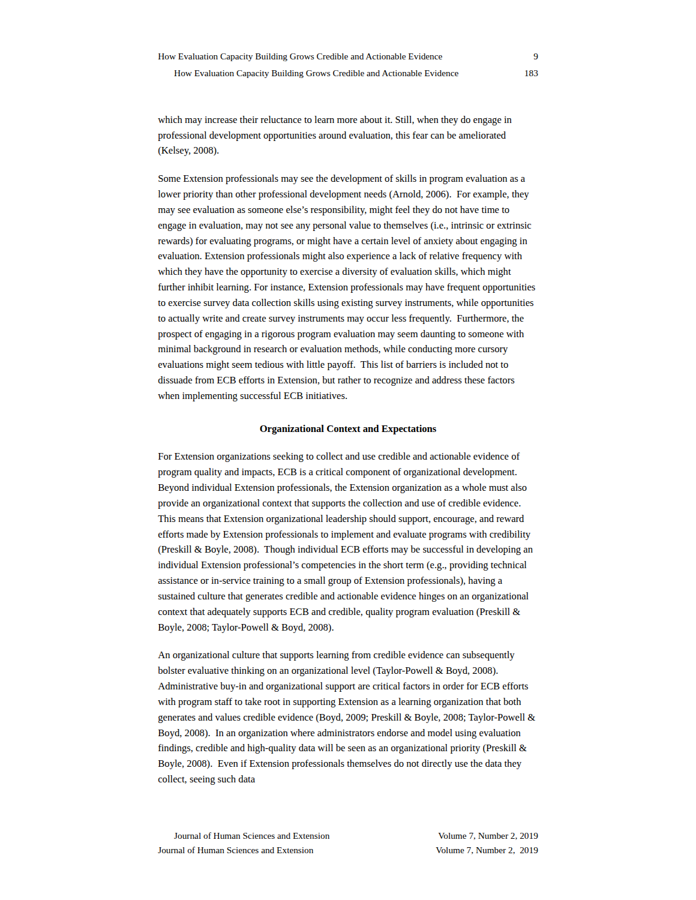How Evaluation Capacity Building Grows Credible and Actionable Evidence 9
How Evaluation Capacity Building Grows Credible and Actionable Evidence 183
which may increase their reluctance to learn more about it. Still, when they do engage in professional development opportunities around evaluation, this fear can be ameliorated (Kelsey, 2008).
Some Extension professionals may see the development of skills in program evaluation as a lower priority than other professional development needs (Arnold, 2006). For example, they may see evaluation as someone else’s responsibility, might feel they do not have time to engage in evaluation, may not see any personal value to themselves (i.e., intrinsic or extrinsic rewards) for evaluating programs, or might have a certain level of anxiety about engaging in evaluation. Extension professionals might also experience a lack of relative frequency with which they have the opportunity to exercise a diversity of evaluation skills, which might further inhibit learning. For instance, Extension professionals may have frequent opportunities to exercise survey data collection skills using existing survey instruments, while opportunities to actually write and create survey instruments may occur less frequently. Furthermore, the prospect of engaging in a rigorous program evaluation may seem daunting to someone with minimal background in research or evaluation methods, while conducting more cursory evaluations might seem tedious with little payoff. This list of barriers is included not to dissuade from ECB efforts in Extension, but rather to recognize and address these factors when implementing successful ECB initiatives.
Organizational Context and Expectations
For Extension organizations seeking to collect and use credible and actionable evidence of program quality and impacts, ECB is a critical component of organizational development. Beyond individual Extension professionals, the Extension organization as a whole must also provide an organizational context that supports the collection and use of credible evidence. This means that Extension organizational leadership should support, encourage, and reward efforts made by Extension professionals to implement and evaluate programs with credibility (Preskill & Boyle, 2008). Though individual ECB efforts may be successful in developing an individual Extension professional’s competencies in the short term (e.g., providing technical assistance or in-service training to a small group of Extension professionals), having a sustained culture that generates credible and actionable evidence hinges on an organizational context that adequately supports ECB and credible, quality program evaluation (Preskill & Boyle, 2008; Taylor-Powell & Boyd, 2008).
An organizational culture that supports learning from credible evidence can subsequently bolster evaluative thinking on an organizational level (Taylor-Powell & Boyd, 2008). Administrative buy-in and organizational support are critical factors in order for ECB efforts with program staff to take root in supporting Extension as a learning organization that both generates and values credible evidence (Boyd, 2009; Preskill & Boyle, 2008; Taylor-Powell & Boyd, 2008). In an organization where administrators endorse and model using evaluation findings, credible and high-quality data will be seen as an organizational priority (Preskill & Boyle, 2008). Even if Extension professionals themselves do not directly use the data they collect, seeing such data
Journal of Human Sciences and Extension Volume 7, Number 2, 2019
Journal of Human Sciences and Extension Volume 7, Number 2, 2019